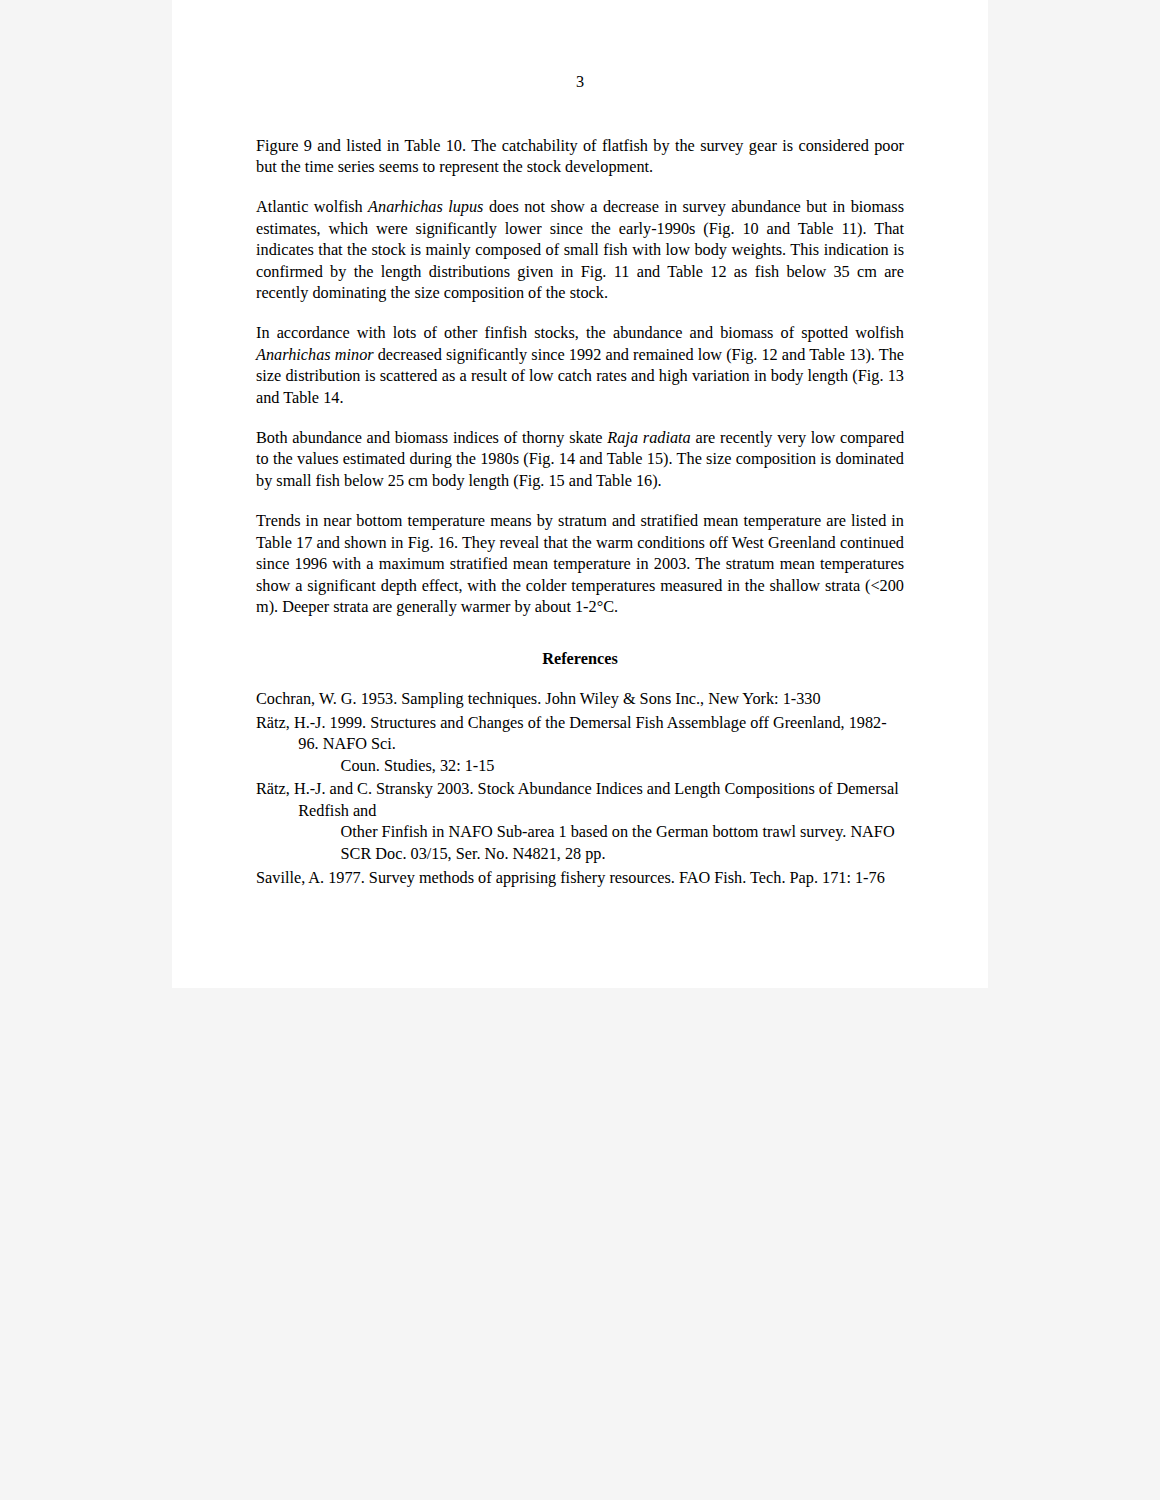3
Figure 9 and listed in Table 10. The catchability of flatfish by the survey gear is considered poor but the time series seems to represent the stock development.
Atlantic wolfish Anarhichas lupus does not show a decrease in survey abundance but in biomass estimates, which were significantly lower since the early-1990s (Fig. 10 and Table 11). That indicates that the stock is mainly composed of small fish with low body weights. This indication is confirmed by the length distributions given in Fig. 11 and Table 12 as fish below 35 cm are recently dominating the size composition of the stock.
In accordance with lots of other finfish stocks, the abundance and biomass of spotted wolfish Anarhichas minor decreased significantly since 1992 and remained low (Fig. 12 and Table 13). The size distribution is scattered as a result of low catch rates and high variation in body length (Fig. 13 and Table 14.
Both abundance and biomass indices of thorny skate Raja radiata are recently very low compared to the values estimated during the 1980s (Fig. 14 and Table 15). The size composition is dominated by small fish below 25 cm body length (Fig. 15 and Table 16).
Trends in near bottom temperature means by stratum and stratified mean temperature are listed in Table 17 and shown in Fig. 16. They reveal that the warm conditions off West Greenland continued since 1996 with a maximum stratified mean temperature in 2003. The stratum mean temperatures show a significant depth effect, with the colder temperatures measured in the shallow strata (<200 m). Deeper strata are generally warmer by about 1-2°C.
References
Cochran, W. G. 1953. Sampling techniques. John Wiley & Sons Inc., New York: 1-330
Rätz, H.-J. 1999. Structures and Changes of the Demersal Fish Assemblage off Greenland, 1982-96. NAFO Sci. Coun. Studies, 32: 1-15
Rätz, H.-J. and C. Stransky 2003. Stock Abundance Indices and Length Compositions of Demersal Redfish and Other Finfish in NAFO Sub-area 1 based on the German bottom trawl survey. NAFO SCR Doc. 03/15, Ser. No. N4821, 28 pp.
Saville, A. 1977. Survey methods of apprising fishery resources. FAO Fish. Tech. Pap. 171: 1-76